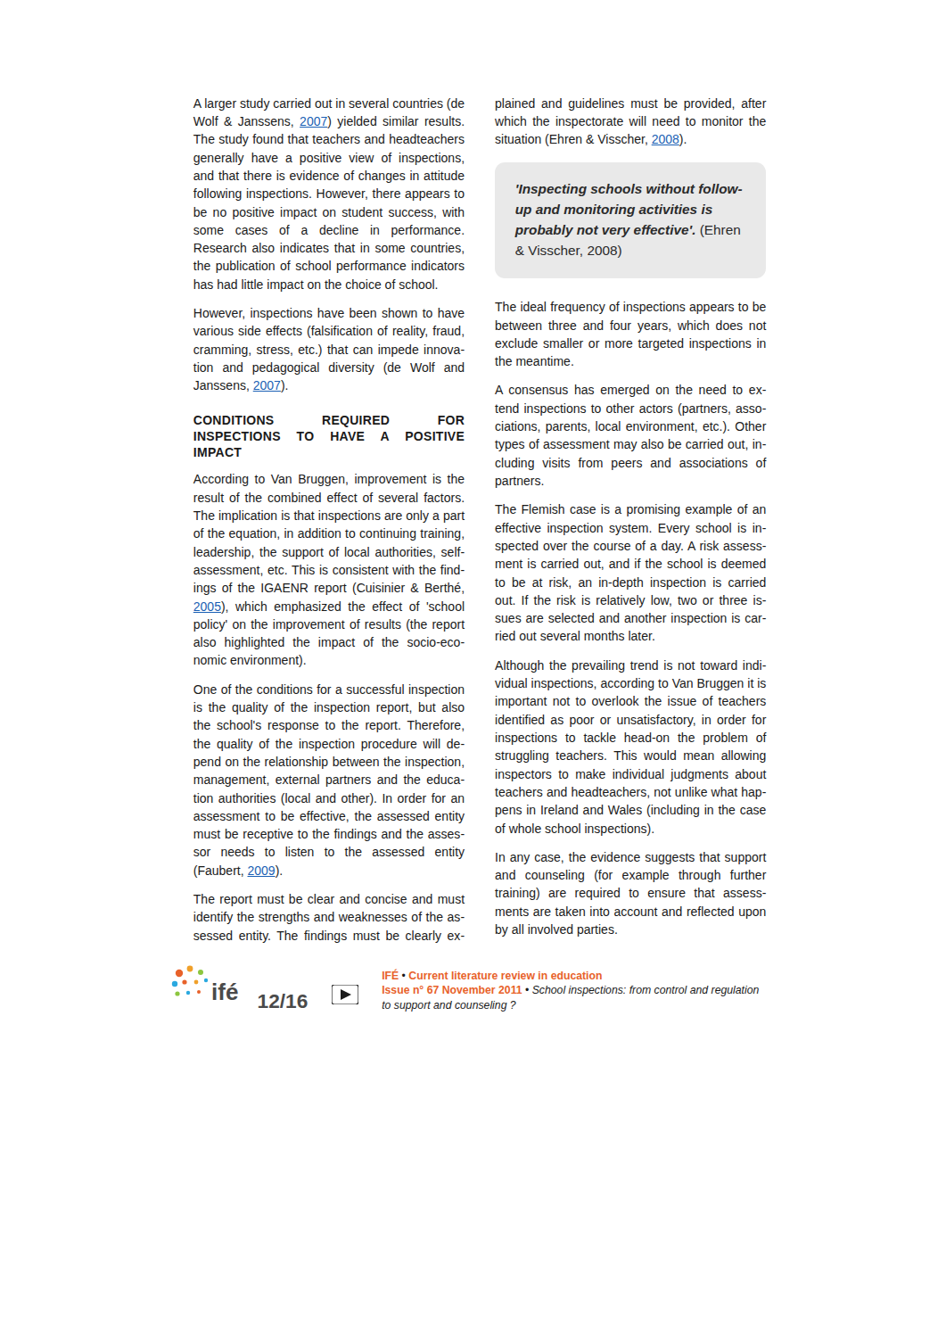A larger study carried out in several countries (de Wolf & Janssens, 2007) yielded similar results. The study found that teachers and headteachers generally have a positive view of inspections, and that there is evidence of changes in attitude following inspections. However, there appears to be no positive impact on student success, with some cases of a decline in performance. Research also indicates that in some countries, the publication of school performance indicators has had little impact on the choice of school.
However, inspections have been shown to have various side effects (falsification of reality, fraud, cramming, stress, etc.) that can impede innovation and pedagogical diversity (de Wolf and Janssens, 2007).
Conditions required for inspections to have a positive impact
According to Van Bruggen, improvement is the result of the combined effect of several factors. The implication is that inspections are only a part of the equation, in addition to continuing training, leadership, the support of local authorities, self-assessment, etc. This is consistent with the findings of the IGAENR report (Cuisinier & Berthé, 2005), which emphasized the effect of 'school policy' on the improvement of results (the report also highlighted the impact of the socio-economic environment).
One of the conditions for a successful inspection is the quality of the inspection report, but also the school's response to the report. Therefore, the quality of the inspection procedure will depend on the relationship between the inspection, management, external partners and the education authorities (local and other). In order for an assessment to be effective, the assessed entity must be receptive to the findings and the assessor needs to listen to the assessed entity (Faubert, 2009).
The report must be clear and concise and must identify the strengths and weaknesses of the assessed entity. The findings must be clearly explained and guidelines must be provided, after which the inspectorate will need to monitor the situation (Ehren & Visscher, 2008).
'Inspecting schools without follow-up and monitoring activities is probably not very effective'. (Ehren & Visscher, 2008)
The ideal frequency of inspections appears to be between three and four years, which does not exclude smaller or more targeted inspections in the meantime.
A consensus has emerged on the need to extend inspections to other actors (partners, associations, parents, local environment, etc.). Other types of assessment may also be carried out, including visits from peers and associations of partners.
The Flemish case is a promising example of an effective inspection system. Every school is inspected over the course of a day. A risk assessment is carried out, and if the school is deemed to be at risk, an in-depth inspection is carried out. If the risk is relatively low, two or three issues are selected and another inspection is carried out several months later.
Although the prevailing trend is not toward individual inspections, according to Van Bruggen it is important not to overlook the issue of teachers identified as poor or unsatisfactory, in order for inspections to tackle head-on the problem of struggling teachers. This would mean allowing inspectors to make individual judgments about teachers and headteachers, not unlike what happens in Ireland and Wales (including in the case of whole school inspections).
In any case, the evidence suggests that support and counseling (for example through further training) are required to ensure that assessments are taken into account and reflected upon by all involved parties.
ifé
12/16
IFÉ • Current literature review in education
Issue n° 67 November 2011 • School inspections: from control and regulation to support and counseling ?